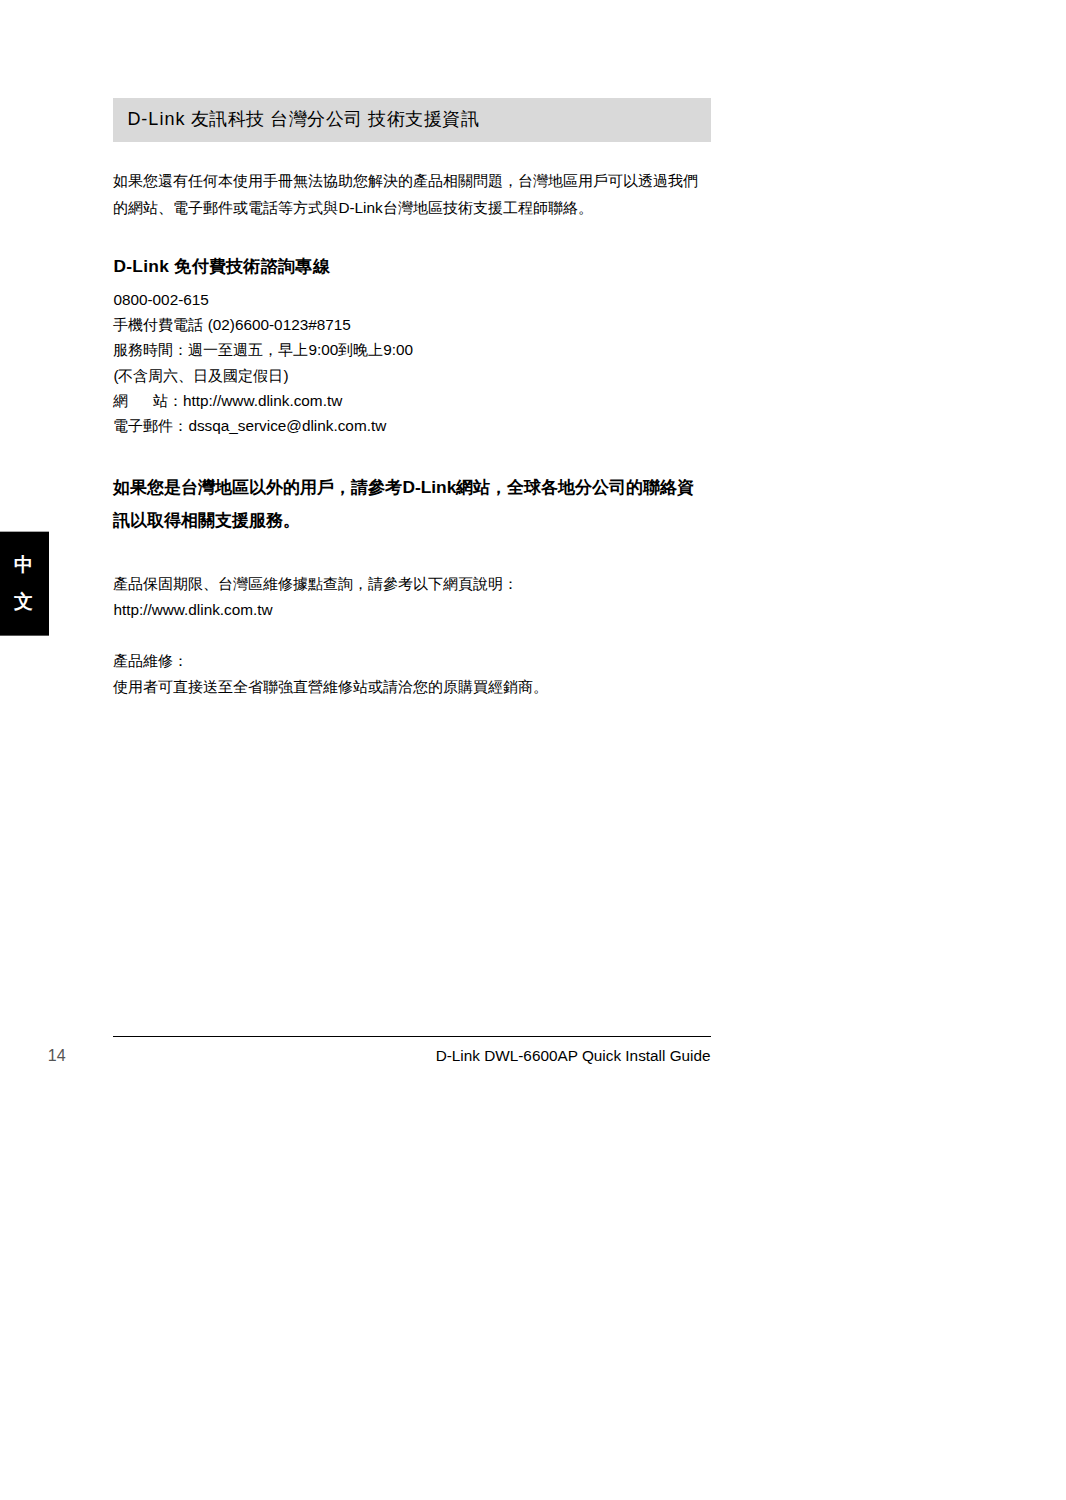D-Link 友訊科技 台灣分公司 技術支援資訊
如果您還有任何本使用手冊無法協助您解決的產品相關問題，台灣地區用戶可以透過我們的網站、電子郵件或電話等方式與D-Link台灣地區技術支援工程師聯絡。
D-Link 免付費技術諮詢專線
0800-002-615
手機付費電話 (02)6600-0123#8715
服務時間：週一至週五，早上9:00到晚上9:00
(不含周六、日及國定假日)
網站：http://www.dlink.com.tw
電子郵件：dssqa_service@dlink.com.tw
如果您是台灣地區以外的用戶，請參考D-Link網站，全球各地分公司的聯絡資訊以取得相關支援服務。
產品保固期限、台灣區維修據點查詢，請參考以下網頁說明：
http://www.dlink.com.tw
產品維修：
使用者可直接送至全省聯強直營維修站或請洽您的原購買經銷商。
中
文
D-Link DWL-6600AP Quick Install Guide
14